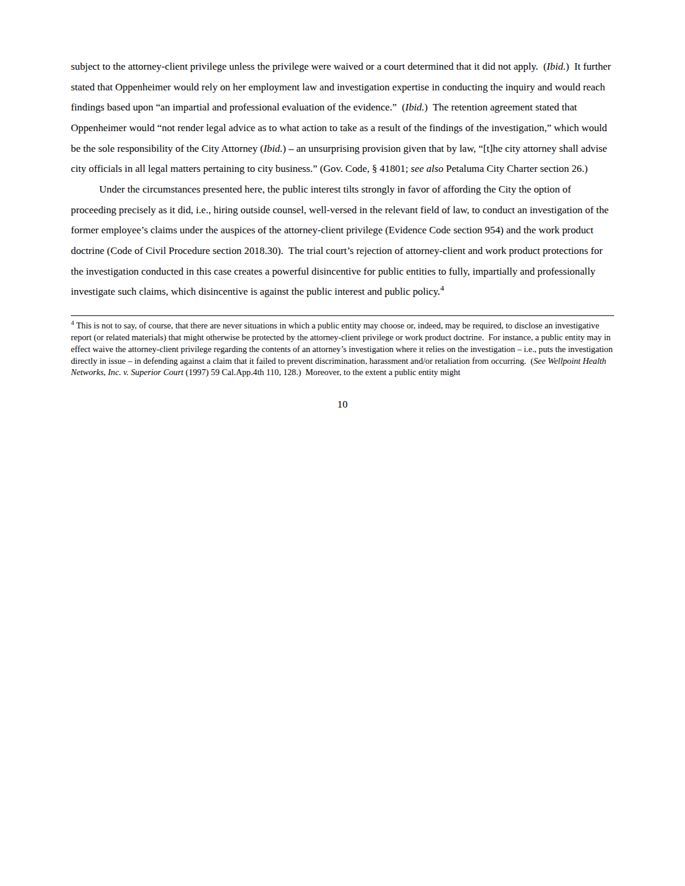subject to the attorney-client privilege unless the privilege were waived or a court determined that it did not apply. (Ibid.) It further stated that Oppenheimer would rely on her employment law and investigation expertise in conducting the inquiry and would reach findings based upon “an impartial and professional evaluation of the evidence.” (Ibid.) The retention agreement stated that Oppenheimer would “not render legal advice as to what action to take as a result of the findings of the investigation,” which would be the sole responsibility of the City Attorney (Ibid.) – an unsurprising provision given that by law, “[t]he city attorney shall advise city officials in all legal matters pertaining to city business.” (Gov. Code, § 41801; see also Petaluma City Charter section 26.)
Under the circumstances presented here, the public interest tilts strongly in favor of affording the City the option of proceeding precisely as it did, i.e., hiring outside counsel, well-versed in the relevant field of law, to conduct an investigation of the former employee’s claims under the auspices of the attorney-client privilege (Evidence Code section 954) and the work product doctrine (Code of Civil Procedure section 2018.30). The trial court’s rejection of attorney-client and work product protections for the investigation conducted in this case creates a powerful disincentive for public entities to fully, impartially and professionally investigate such claims, which disincentive is against the public interest and public policy.4
4 This is not to say, of course, that there are never situations in which a public entity may choose or, indeed, may be required, to disclose an investigative report (or related materials) that might otherwise be protected by the attorney-client privilege or work product doctrine. For instance, a public entity may in effect waive the attorney-client privilege regarding the contents of an attorney’s investigation where it relies on the investigation – i.e., puts the investigation directly in issue – in defending against a claim that it failed to prevent discrimination, harassment and/or retaliation from occurring. (See Wellpoint Health Networks, Inc. v. Superior Court (1997) 59 Cal.App.4th 110, 128.) Moreover, to the extent a public entity might
10